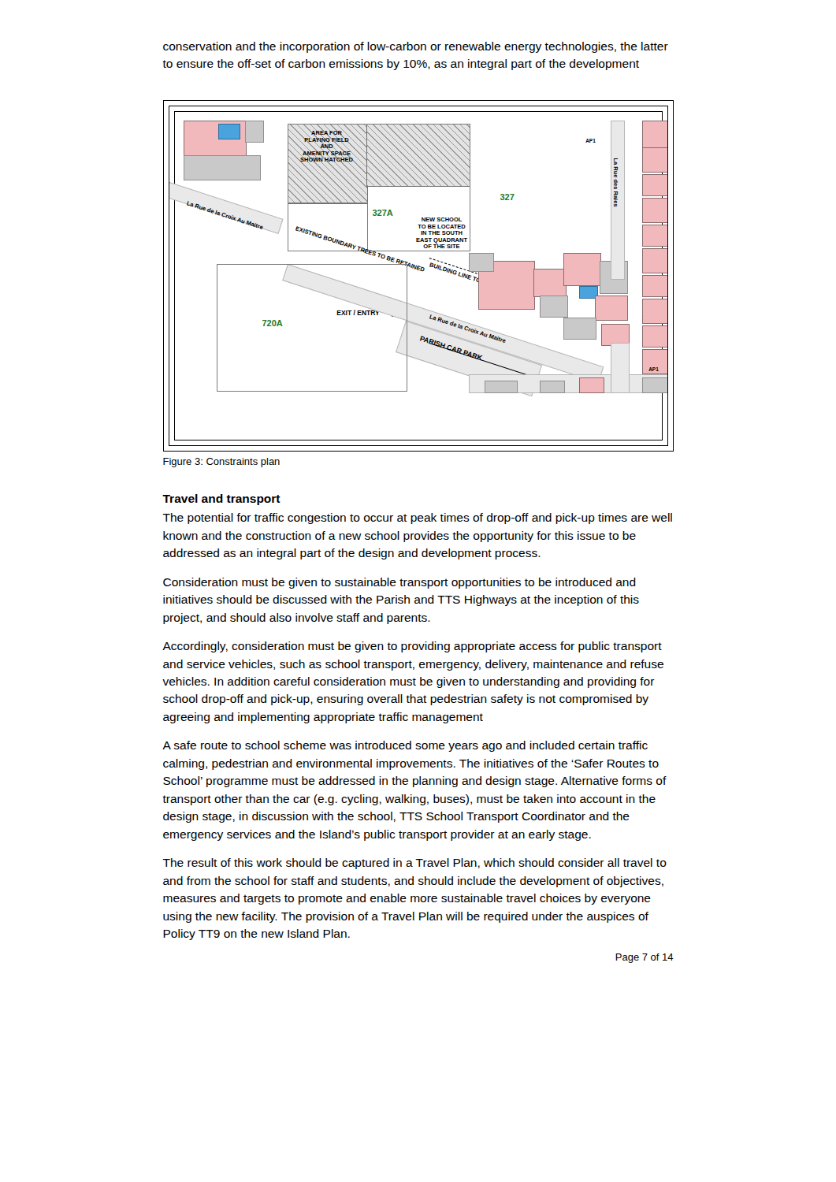conservation and the incorporation of low-carbon or renewable energy technologies, the latter to ensure the off-set of carbon emissions by 10%, as an integral part of the development
La Rue de la Croix Au Maitre
AREA FOR
PLAYING FIELD
AND
AMENITY SPACE
SHOWN HATCHED
327
327A
387B
720A
NEW SCHOOL
TO BE LOCATED
IN THE SOUTH
EAST QUADRANT
OF THE SITE
EXISTING BOUNDARY TREES TO BE RETAINED
BUILDING LINE TO BE OBSERVED
EXIT / ENTRY
La Rue de la Croix Au Maitre
PARISH CAR PARK
La Rue des Raies
AP1
AP1
Rue
Figure 3: Constraints plan
Travel and transport
The potential for traffic congestion to occur at peak times of drop-off and pick-up times are well known and the construction of a new school provides the opportunity for this issue to be addressed as an integral part of the design and development process.
Consideration must be given to sustainable transport opportunities to be introduced and initiatives should be discussed with the Parish and TTS Highways at the inception of this project, and should also involve staff and parents.
Accordingly, consideration must be given to providing appropriate access for public transport and service vehicles, such as school transport, emergency, delivery, maintenance and refuse vehicles. In addition careful consideration must be given to understanding and providing for school drop-off and pick-up, ensuring overall that pedestrian safety is not compromised by agreeing and implementing appropriate traffic management
A safe route to school scheme was introduced some years ago and included certain traffic calming, pedestrian and environmental improvements. The initiatives of the ‘Safer Routes to School’ programme must be addressed in the planning and design stage. Alternative forms of transport other than the car (e.g. cycling, walking, buses), must be taken into account in the design stage, in discussion with the school, TTS School Transport Coordinator and the emergency services and the Island’s public transport provider at an early stage.
The result of this work should be captured in a Travel Plan, which should consider all travel to and from the school for staff and students, and should include the development of objectives, measures and targets to promote and enable more sustainable travel choices by everyone using the new facility. The provision of a Travel Plan will be required under the auspices of Policy TT9 on the new Island Plan.
Page 7 of 14